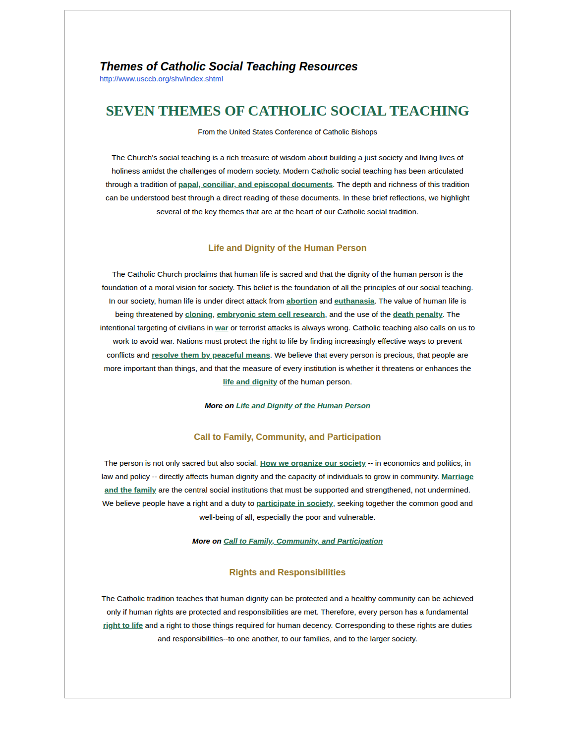Themes of Catholic Social Teaching Resources
http://www.usccb.org/shv/index.shtml
SEVEN THEMES OF CATHOLIC SOCIAL TEACHING
From the United States Conference of Catholic Bishops
The Church's social teaching is a rich treasure of wisdom about building a just society and living lives of holiness amidst the challenges of modern society. Modern Catholic social teaching has been articulated through a tradition of papal, conciliar, and episcopal documents. The depth and richness of this tradition can be understood best through a direct reading of these documents. In these brief reflections, we highlight several of the key themes that are at the heart of our Catholic social tradition.
Life and Dignity of the Human Person
The Catholic Church proclaims that human life is sacred and that the dignity of the human person is the foundation of a moral vision for society. This belief is the foundation of all the principles of our social teaching. In our society, human life is under direct attack from abortion and euthanasia. The value of human life is being threatened by cloning, embryonic stem cell research, and the use of the death penalty. The intentional targeting of civilians in war or terrorist attacks is always wrong. Catholic teaching also calls on us to work to avoid war. Nations must protect the right to life by finding increasingly effective ways to prevent conflicts and resolve them by peaceful means. We believe that every person is precious, that people are more important than things, and that the measure of every institution is whether it threatens or enhances the life and dignity of the human person.
More on Life and Dignity of the Human Person
Call to Family, Community, and Participation
The person is not only sacred but also social. How we organize our society -- in economics and politics, in law and policy -- directly affects human dignity and the capacity of individuals to grow in community. Marriage and the family are the central social institutions that must be supported and strengthened, not undermined. We believe people have a right and a duty to participate in society, seeking together the common good and well-being of all, especially the poor and vulnerable.
More on Call to Family, Community, and Participation
Rights and Responsibilities
The Catholic tradition teaches that human dignity can be protected and a healthy community can be achieved only if human rights are protected and responsibilities are met. Therefore, every person has a fundamental right to life and a right to those things required for human decency. Corresponding to these rights are duties and responsibilities--to one another, to our families, and to the larger society.